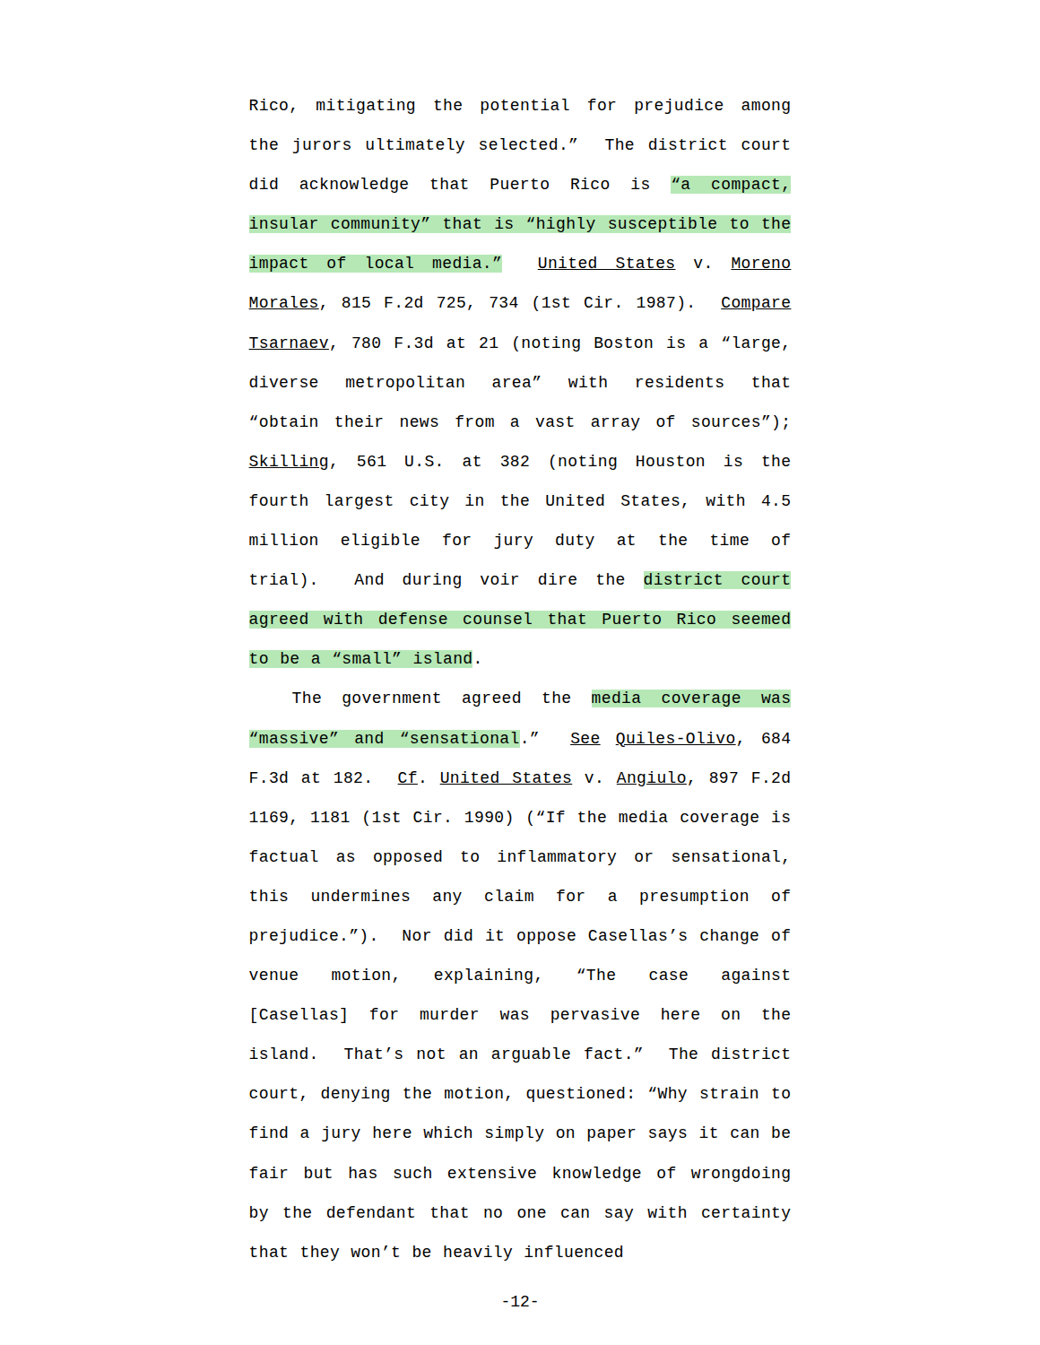Rico, mitigating the potential for prejudice among the jurors ultimately selected.” The district court did acknowledge that Puerto Rico is “a compact, insular community” that is “highly susceptible to the impact of local media.” United States v. Moreno Morales, 815 F.2d 725, 734 (1st Cir. 1987). Compare Tsarnaev, 780 F.3d at 21 (noting Boston is a “large, diverse metropolitan area” with residents that “obtain their news from a vast array of sources”); Skilling, 561 U.S. at 382 (noting Houston is the fourth largest city in the United States, with 4.5 million eligible for jury duty at the time of trial). And during voir dire the district court agreed with defense counsel that Puerto Rico seemed to be a “small” island.
The government agreed the media coverage was “massive” and “sensational.” See Quiles-Olivo, 684 F.3d at 182. Cf. United States v. Angiulo, 897 F.2d 1169, 1181 (1st Cir. 1990) (“If the media coverage is factual as opposed to inflammatory or sensational, this undermines any claim for a presumption of prejudice.”). Nor did it oppose Casellas’s change of venue motion, explaining, “The case against [Casellas] for murder was pervasive here on the island. That’s not an arguable fact.” The district court, denying the motion, questioned: “Why strain to find a jury here which simply on paper says it can be fair but has such extensive knowledge of wrongdoing by the defendant that no one can say with certainty that they won’t be heavily influenced
-12-